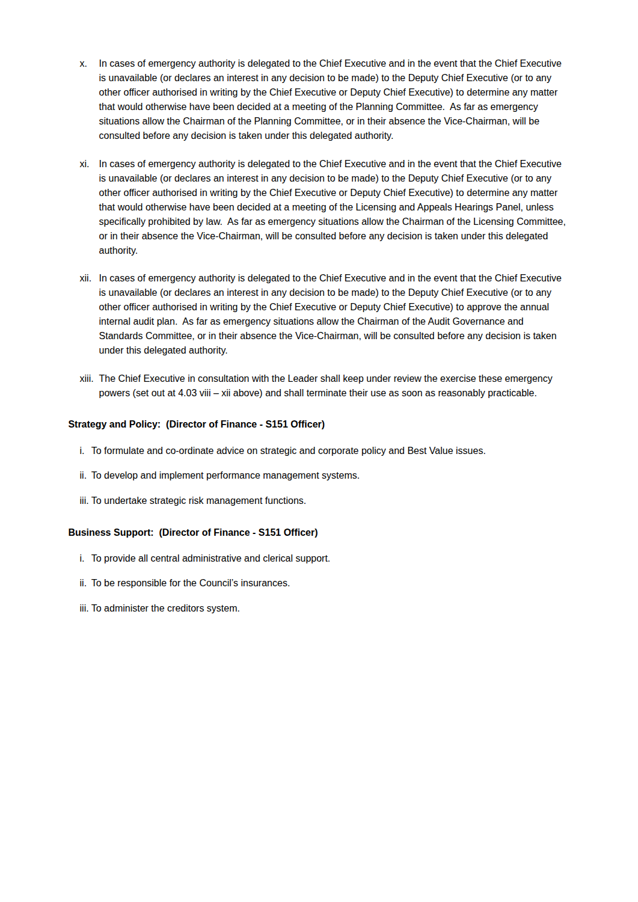x. In cases of emergency authority is delegated to the Chief Executive and in the event that the Chief Executive is unavailable (or declares an interest in any decision to be made) to the Deputy Chief Executive (or to any other officer authorised in writing by the Chief Executive or Deputy Chief Executive) to determine any matter that would otherwise have been decided at a meeting of the Planning Committee. As far as emergency situations allow the Chairman of the Planning Committee, or in their absence the Vice-Chairman, will be consulted before any decision is taken under this delegated authority.
xi. In cases of emergency authority is delegated to the Chief Executive and in the event that the Chief Executive is unavailable (or declares an interest in any decision to be made) to the Deputy Chief Executive (or to any other officer authorised in writing by the Chief Executive or Deputy Chief Executive) to determine any matter that would otherwise have been decided at a meeting of the Licensing and Appeals Hearings Panel, unless specifically prohibited by law. As far as emergency situations allow the Chairman of the Licensing Committee, or in their absence the Vice-Chairman, will be consulted before any decision is taken under this delegated authority.
xii. In cases of emergency authority is delegated to the Chief Executive and in the event that the Chief Executive is unavailable (or declares an interest in any decision to be made) to the Deputy Chief Executive (or to any other officer authorised in writing by the Chief Executive or Deputy Chief Executive) to approve the annual internal audit plan. As far as emergency situations allow the Chairman of the Audit Governance and Standards Committee, or in their absence the Vice-Chairman, will be consulted before any decision is taken under this delegated authority.
xiii. The Chief Executive in consultation with the Leader shall keep under review the exercise these emergency powers (set out at 4.03 viii – xii above) and shall terminate their use as soon as reasonably practicable.
Strategy and Policy: (Director of Finance - S151 Officer)
i. To formulate and co-ordinate advice on strategic and corporate policy and Best Value issues.
ii. To develop and implement performance management systems.
iii. To undertake strategic risk management functions.
Business Support: (Director of Finance - S151 Officer)
i. To provide all central administrative and clerical support.
ii. To be responsible for the Council’s insurances.
iii. To administer the creditors system.